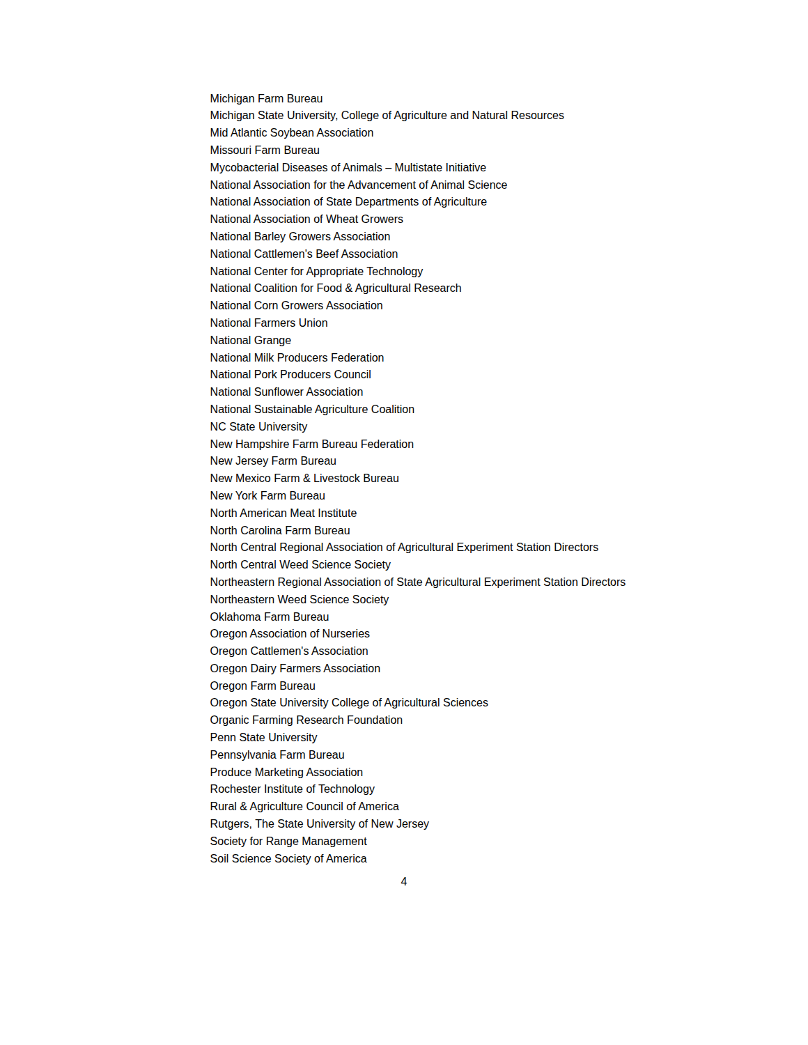Michigan Farm Bureau
Michigan State University, College of Agriculture and Natural Resources
Mid Atlantic Soybean Association
Missouri Farm Bureau
Mycobacterial Diseases of Animals – Multistate Initiative
National Association for the Advancement of Animal Science
National Association of State Departments of Agriculture
National Association of Wheat Growers
National Barley Growers Association
National Cattlemen's Beef Association
National Center for Appropriate Technology
National Coalition for Food & Agricultural Research
National Corn Growers Association
National Farmers Union
National Grange
National Milk Producers Federation
National Pork Producers Council
National Sunflower Association
National Sustainable Agriculture Coalition
NC State University
New Hampshire Farm Bureau Federation
New Jersey Farm Bureau
New Mexico Farm & Livestock Bureau
New York Farm Bureau
North American Meat Institute
North Carolina Farm Bureau
North Central Regional Association of Agricultural Experiment Station Directors
North Central Weed Science Society
Northeastern Regional Association of State Agricultural Experiment Station Directors
Northeastern Weed Science Society
Oklahoma Farm Bureau
Oregon Association of Nurseries
Oregon Cattlemen's Association
Oregon Dairy Farmers Association
Oregon Farm Bureau
Oregon State University College of Agricultural Sciences
Organic Farming Research Foundation
Penn State University
Pennsylvania Farm Bureau
Produce Marketing Association
Rochester Institute of Technology
Rural & Agriculture Council of America
Rutgers, The State University of New Jersey
Society for Range Management
Soil Science Society of America
4